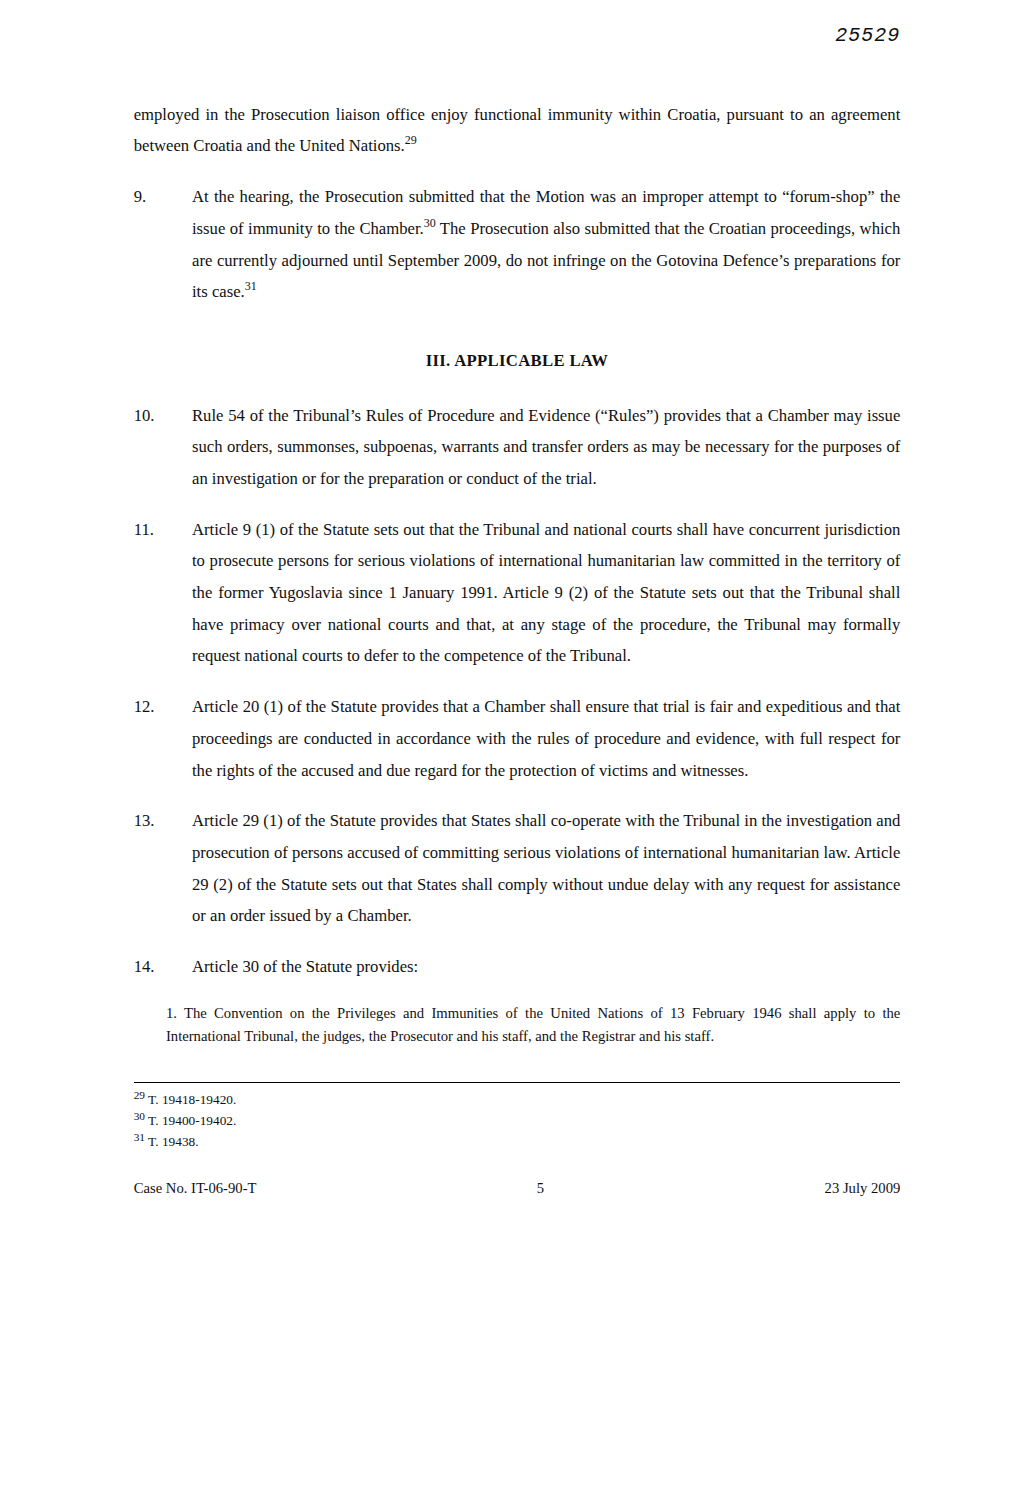25529
employed in the Prosecution liaison office enjoy functional immunity within Croatia, pursuant to an agreement between Croatia and the United Nations.29
9.
At the hearing, the Prosecution submitted that the Motion was an improper attempt to “forum-shop” the issue of immunity to the Chamber.30 The Prosecution also submitted that the Croatian proceedings, which are currently adjourned until September 2009, do not infringe on the Gotovina Defence’s preparations for its case.31
III. APPLICABLE LAW
10.
Rule 54 of the Tribunal’s Rules of Procedure and Evidence (“Rules”) provides that a Chamber may issue such orders, summonses, subpoenas, warrants and transfer orders as may be necessary for the purposes of an investigation or for the preparation or conduct of the trial.
11.
Article 9 (1) of the Statute sets out that the Tribunal and national courts shall have concurrent jurisdiction to prosecute persons for serious violations of international humanitarian law committed in the territory of the former Yugoslavia since 1 January 1991. Article 9 (2) of the Statute sets out that the Tribunal shall have primacy over national courts and that, at any stage of the procedure, the Tribunal may formally request national courts to defer to the competence of the Tribunal.
12.
Article 20 (1) of the Statute provides that a Chamber shall ensure that trial is fair and expeditious and that proceedings are conducted in accordance with the rules of procedure and evidence, with full respect for the rights of the accused and due regard for the protection of victims and witnesses.
13.
Article 29 (1) of the Statute provides that States shall co-operate with the Tribunal in the investigation and prosecution of persons accused of committing serious violations of international humanitarian law. Article 29 (2) of the Statute sets out that States shall comply without undue delay with any request for assistance or an order issued by a Chamber.
14.
Article 30 of the Statute provides:
1. The Convention on the Privileges and Immunities of the United Nations of 13 February 1946 shall apply to the International Tribunal, the judges, the Prosecutor and his staff, and the Registrar and his staff.
29 T. 19418-19420.
30 T. 19400-19402.
31 T. 19438.
Case No. IT-06-90-T
5
23 July 2009